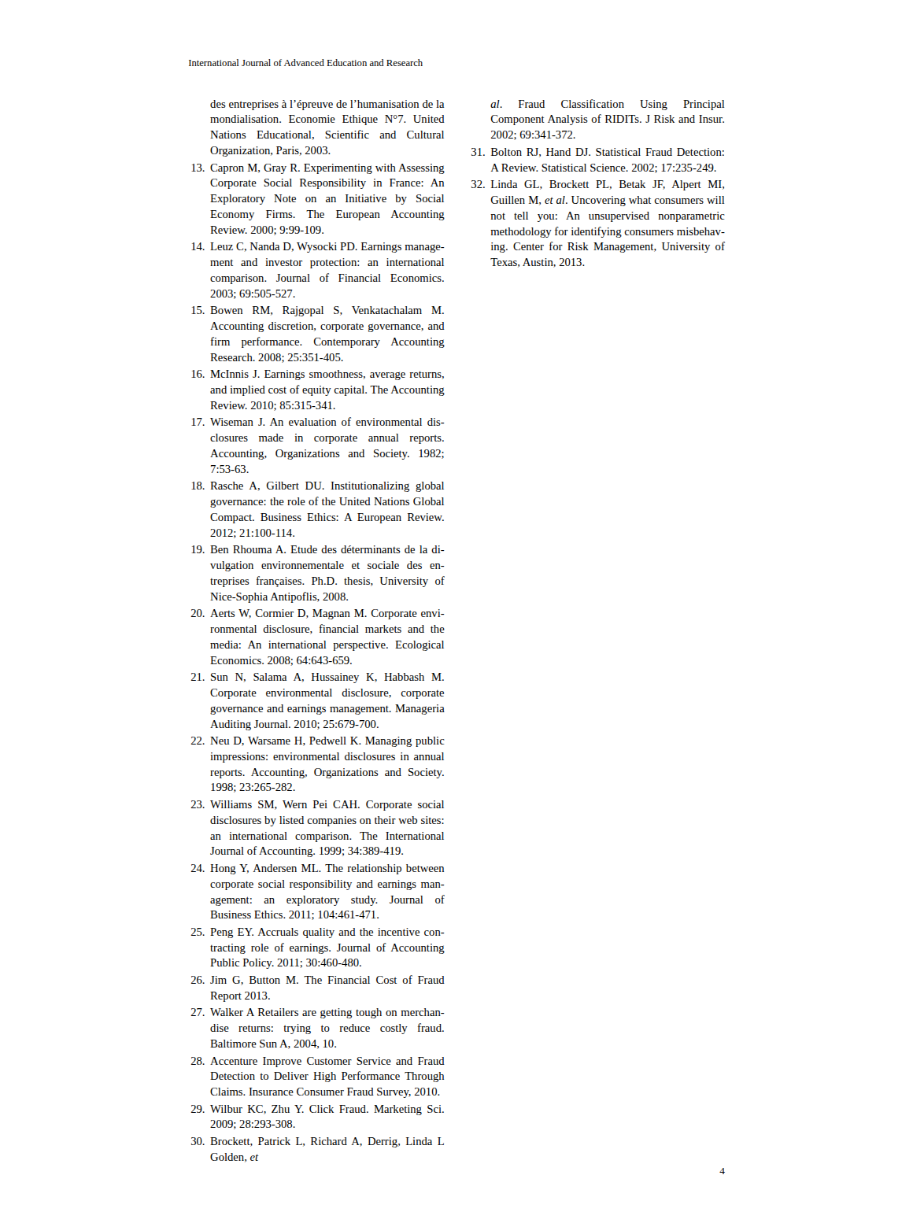International Journal of Advanced Education and Research
des entreprises à l’épreuve de l’humanisation de la mondialisation. Economie Ethique N°7. United Nations Educational, Scientific and Cultural Organization, Paris, 2003.
13. Capron M, Gray R. Experimenting with Assessing Corporate Social Responsibility in France: An Exploratory Note on an Initiative by Social Economy Firms. The European Accounting Review. 2000; 9:99-109.
14. Leuz C, Nanda D, Wysocki PD. Earnings management and investor protection: an international comparison. Journal of Financial Economics. 2003; 69:505-527.
15. Bowen RM, Rajgopal S, Venkatachalam M. Accounting discretion, corporate governance, and firm performance. Contemporary Accounting Research. 2008; 25:351-405.
16. McInnis J. Earnings smoothness, average returns, and implied cost of equity capital. The Accounting Review. 2010; 85:315-341.
17. Wiseman J. An evaluation of environmental disclosures made in corporate annual reports. Accounting, Organizations and Society. 1982; 7:53-63.
18. Rasche A, Gilbert DU. Institutionalizing global governance: the role of the United Nations Global Compact. Business Ethics: A European Review. 2012; 21:100-114.
19. Ben Rhouma A. Etude des déterminants de la divulgation environnementale et sociale des entreprises françaises. Ph.D. thesis, University of Nice-Sophia Antipoflis, 2008.
20. Aerts W, Cormier D, Magnan M. Corporate environmental disclosure, financial markets and the media: An international perspective. Ecological Economics. 2008; 64:643-659.
21. Sun N, Salama A, Hussainey K, Habbash M. Corporate environmental disclosure, corporate governance and earnings management. Manageria Auditing Journal. 2010; 25:679-700.
22. Neu D, Warsame H, Pedwell K. Managing public impressions: environmental disclosures in annual reports. Accounting, Organizations and Society. 1998; 23:265-282.
23. Williams SM, Wern Pei CAH. Corporate social disclosures by listed companies on their web sites: an international comparison. The International Journal of Accounting. 1999; 34:389-419.
24. Hong Y, Andersen ML. The relationship between corporate social responsibility and earnings management: an exploratory study. Journal of Business Ethics. 2011; 104:461-471.
25. Peng EY. Accruals quality and the incentive contracting role of earnings. Journal of Accounting Public Policy. 2011; 30:460-480.
26. Jim G, Button M. The Financial Cost of Fraud Report 2013.
27. Walker A Retailers are getting tough on merchandise returns: trying to reduce costly fraud. Baltimore Sun A, 2004, 10.
28. Accenture Improve Customer Service and Fraud Detection to Deliver High Performance Through Claims. Insurance Consumer Fraud Survey, 2010.
29. Wilbur KC, Zhu Y. Click Fraud. Marketing Sci. 2009; 28:293-308.
30. Brockett, Patrick L, Richard A, Derrig, Linda L Golden, et
al. Fraud Classification Using Principal Component Analysis of RIDITs. J Risk and Insur. 2002; 69:341-372.
31. Bolton RJ, Hand DJ. Statistical Fraud Detection: A Review. Statistical Science. 2002; 17:235-249.
32. Linda GL, Brockett PL, Betak JF, Alpert MI, Guillen M, et al. Uncovering what consumers will not tell you: An unsupervised nonparametric methodology for identifying consumers misbehaving. Center for Risk Management, University of Texas, Austin, 2013.
4